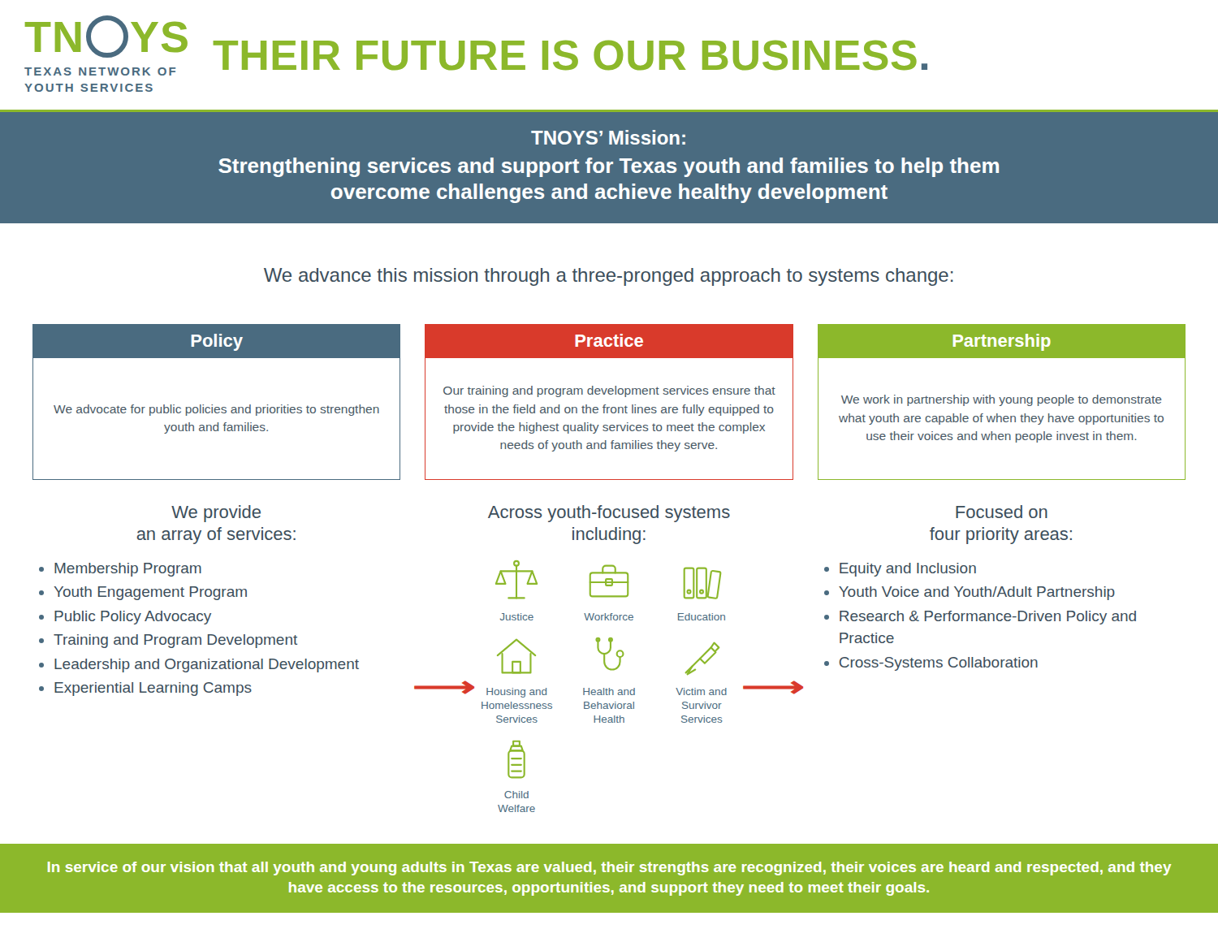TN ★YS
Texas Network of
Youth Services
Their Future Is Our Business.
TNOYS’ Mission:
Strengthening services and support for Texas youth and families to help them
overcome challenges and achieve healthy development
We advance this mission through a three-pronged approach to systems change:
Policy
We advocate for public policies and priorities to strengthen youth and families.
We provide
an array of services:
Membership Program
Youth Engagement Program
Public Policy Advocacy
Training and Program Development
Leadership and Organizational Development
Experiential Learning Camps
Practice
Our training and program development services ensure that those in the field and on the front lines are fully equipped to provide the highest quality services to meet the complex needs of youth and families they serve.
Across youth-focused systems
including:
⟶
Justice
Workforce
Education
Housing and
Homelessness
Services
Health and
Behavioral
Health
Victim and
Survivor
Services
Child
Welfare
⟶
Partnership
We work in partnership with young people to demonstrate what youth are capable of when they have opportunities to use their voices and when people invest in them.
Focused on
four priority areas:
Equity and Inclusion
Youth Voice and Youth/Adult Partnership
Research & Performance-Driven Policy and Practice
Cross-Systems Collaboration
In service of our vision that all youth and young adults in Texas are valued, their strengths are recognized, their voices are heard and respected, and they have access to the resources, opportunities, and support they need to meet their goals.